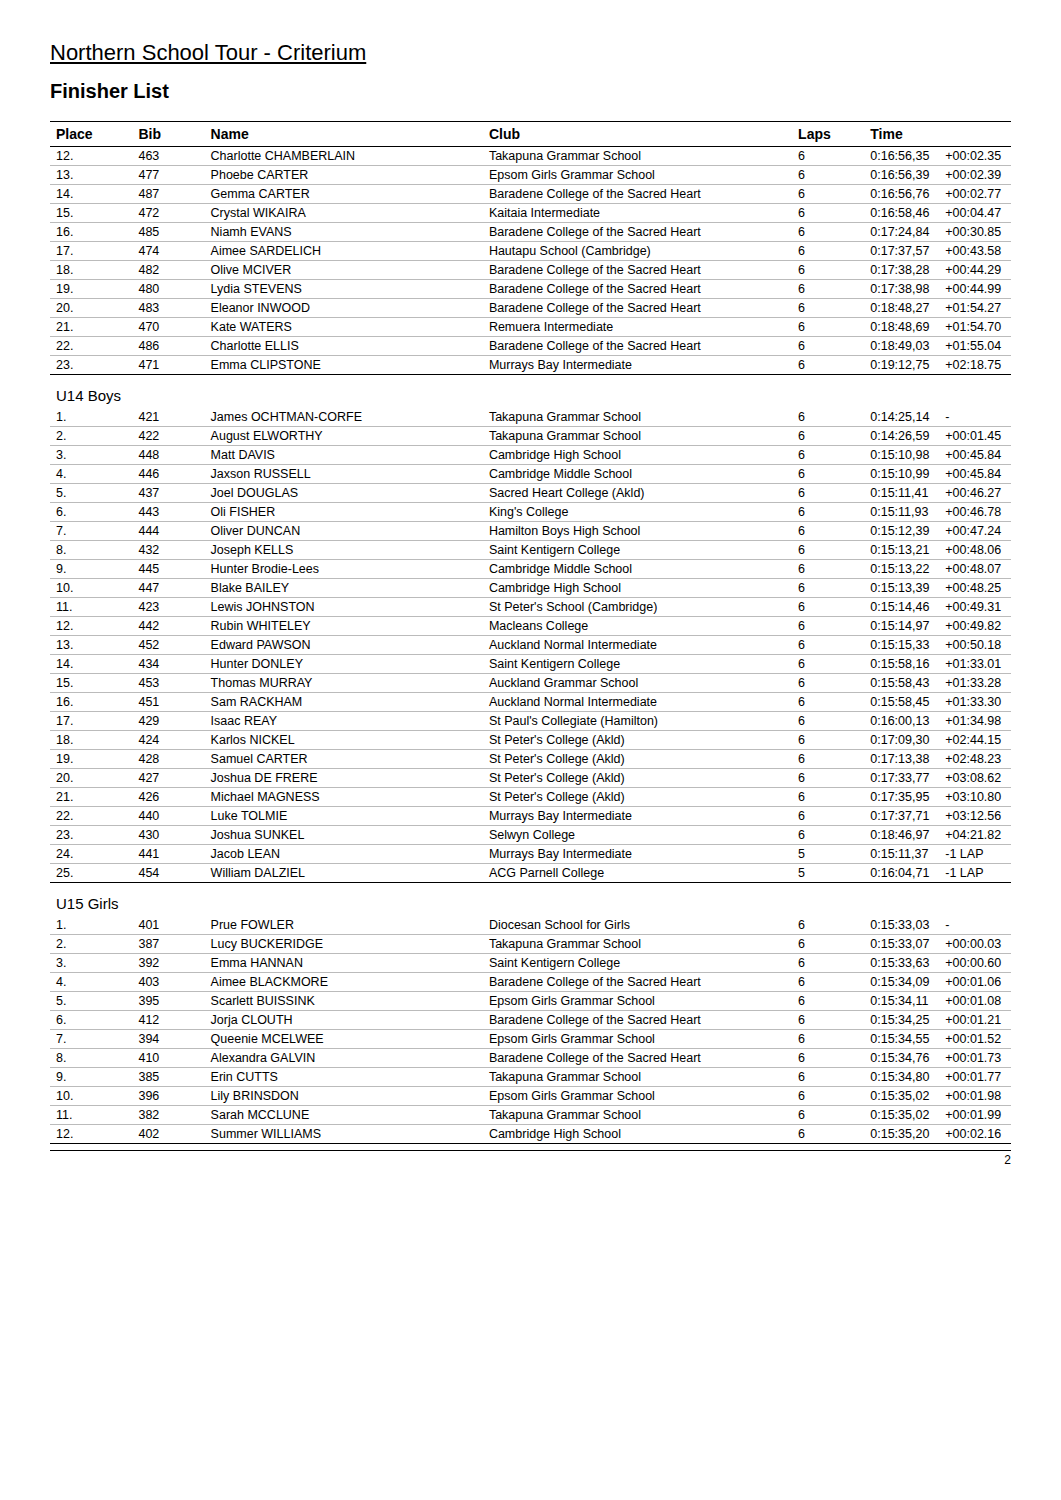Northern School Tour - Criterium
Finisher List
| Place | Bib | Name | Club | Laps | Time |
| --- | --- | --- | --- | --- | --- |
| 12. | 463 | Charlotte CHAMBERLAIN | Takapuna Grammar School | 6 | 0:16:56,35 | +00:02.35 |
| 13. | 477 | Phoebe CARTER | Epsom Girls Grammar School | 6 | 0:16:56,39 | +00:02.39 |
| 14. | 487 | Gemma CARTER | Baradene College of the Sacred Heart | 6 | 0:16:56,76 | +00:02.77 |
| 15. | 472 | Crystal WIKAIRA | Kaitaia Intermediate | 6 | 0:16:58,46 | +00:04.47 |
| 16. | 485 | Niamh EVANS | Baradene College of the Sacred Heart | 6 | 0:17:24,84 | +00:30.85 |
| 17. | 474 | Aimee SARDELICH | Hautapu School (Cambridge) | 6 | 0:17:37,57 | +00:43.58 |
| 18. | 482 | Olive MCIVER | Baradene College of the Sacred Heart | 6 | 0:17:38,28 | +00:44.29 |
| 19. | 480 | Lydia STEVENS | Baradene College of the Sacred Heart | 6 | 0:17:38,98 | +00:44.99 |
| 20. | 483 | Eleanor INWOOD | Baradene College of the Sacred Heart | 6 | 0:18:48,27 | +01:54.27 |
| 21. | 470 | Kate WATERS | Remuera Intermediate | 6 | 0:18:48,69 | +01:54.70 |
| 22. | 486 | Charlotte ELLIS | Baradene College of the Sacred Heart | 6 | 0:18:49,03 | +01:55.04 |
| 23. | 471 | Emma CLIPSTONE | Murrays Bay Intermediate | 6 | 0:19:12,75 | +02:18.75 |
| U14 Boys |
| 1. | 421 | James OCHTMAN-CORFE | Takapuna Grammar School | 6 | 0:14:25,14 | - |
| 2. | 422 | August ELWORTHY | Takapuna Grammar School | 6 | 0:14:26,59 | +00:01.45 |
| 3. | 448 | Matt DAVIS | Cambridge High School | 6 | 0:15:10,98 | +00:45.84 |
| 4. | 446 | Jaxson RUSSELL | Cambridge Middle School | 6 | 0:15:10,99 | +00:45.84 |
| 5. | 437 | Joel DOUGLAS | Sacred Heart College (Akld) | 6 | 0:15:11,41 | +00:46.27 |
| 6. | 443 | Oli FISHER | King's College | 6 | 0:15:11,93 | +00:46.78 |
| 7. | 444 | Oliver DUNCAN | Hamilton Boys High School | 6 | 0:15:12,39 | +00:47.24 |
| 8. | 432 | Joseph KELLS | Saint Kentigern College | 6 | 0:15:13,21 | +00:48.06 |
| 9. | 445 | Hunter Brodie-Lees | Cambridge Middle School | 6 | 0:15:13,22 | +00:48.07 |
| 10. | 447 | Blake BAILEY | Cambridge High School | 6 | 0:15:13,39 | +00:48.25 |
| 11. | 423 | Lewis JOHNSTON | St Peter's School (Cambridge) | 6 | 0:15:14,46 | +00:49.31 |
| 12. | 442 | Rubin WHITELEY | Macleans College | 6 | 0:15:14,97 | +00:49.82 |
| 13. | 452 | Edward PAWSON | Auckland Normal Intermediate | 6 | 0:15:15,33 | +00:50.18 |
| 14. | 434 | Hunter DONLEY | Saint Kentigern College | 6 | 0:15:58,16 | +01:33.01 |
| 15. | 453 | Thomas MURRAY | Auckland Grammar School | 6 | 0:15:58,43 | +01:33.28 |
| 16. | 451 | Sam RACKHAM | Auckland Normal Intermediate | 6 | 0:15:58,45 | +01:33.30 |
| 17. | 429 | Isaac REAY | St Paul's Collegiate (Hamilton) | 6 | 0:16:00,13 | +01:34.98 |
| 18. | 424 | Karlos NICKEL | St Peter's College (Akld) | 6 | 0:17:09,30 | +02:44.15 |
| 19. | 428 | Samuel CARTER | St Peter's College (Akld) | 6 | 0:17:13,38 | +02:48.23 |
| 20. | 427 | Joshua DE FRERE | St Peter's College (Akld) | 6 | 0:17:33,77 | +03:08.62 |
| 21. | 426 | Michael MAGNESS | St Peter's College (Akld) | 6 | 0:17:35,95 | +03:10.80 |
| 22. | 440 | Luke TOLMIE | Murrays Bay Intermediate | 6 | 0:17:37,71 | +03:12.56 |
| 23. | 430 | Joshua SUNKEL | Selwyn College | 6 | 0:18:46,97 | +04:21.82 |
| 24. | 441 | Jacob LEAN | Murrays Bay Intermediate | 5 | 0:15:11,37 | -1 LAP |
| 25. | 454 | William DALZIEL | ACG Parnell College | 5 | 0:16:04,71 | -1 LAP |
| U15 Girls |
| 1. | 401 | Prue FOWLER | Diocesan School for Girls | 6 | 0:15:33,03 | - |
| 2. | 387 | Lucy BUCKERIDGE | Takapuna Grammar School | 6 | 0:15:33,07 | +00:00.03 |
| 3. | 392 | Emma HANNAN | Saint Kentigern College | 6 | 0:15:33,63 | +00:00.60 |
| 4. | 403 | Aimee BLACKMORE | Baradene College of the Sacred Heart | 6 | 0:15:34,09 | +00:01.06 |
| 5. | 395 | Scarlett BUISSINK | Epsom Girls Grammar School | 6 | 0:15:34,11 | +00:01.08 |
| 6. | 412 | Jorja CLOUTH | Baradene College of the Sacred Heart | 6 | 0:15:34,25 | +00:01.21 |
| 7. | 394 | Queenie MCELWEE | Epsom Girls Grammar School | 6 | 0:15:34,55 | +00:01.52 |
| 8. | 410 | Alexandra GALVIN | Baradene College of the Sacred Heart | 6 | 0:15:34,76 | +00:01.73 |
| 9. | 385 | Erin CUTTS | Takapuna Grammar School | 6 | 0:15:34,80 | +00:01.77 |
| 10. | 396 | Lily BRINSDON | Epsom Girls Grammar School | 6 | 0:15:35,02 | +00:01.98 |
| 11. | 382 | Sarah MCCLUNE | Takapuna Grammar School | 6 | 0:15:35,02 | +00:01.99 |
| 12. | 402 | Summer WILLIAMS | Cambridge High School | 6 | 0:15:35,20 | +00:02.16 |
2